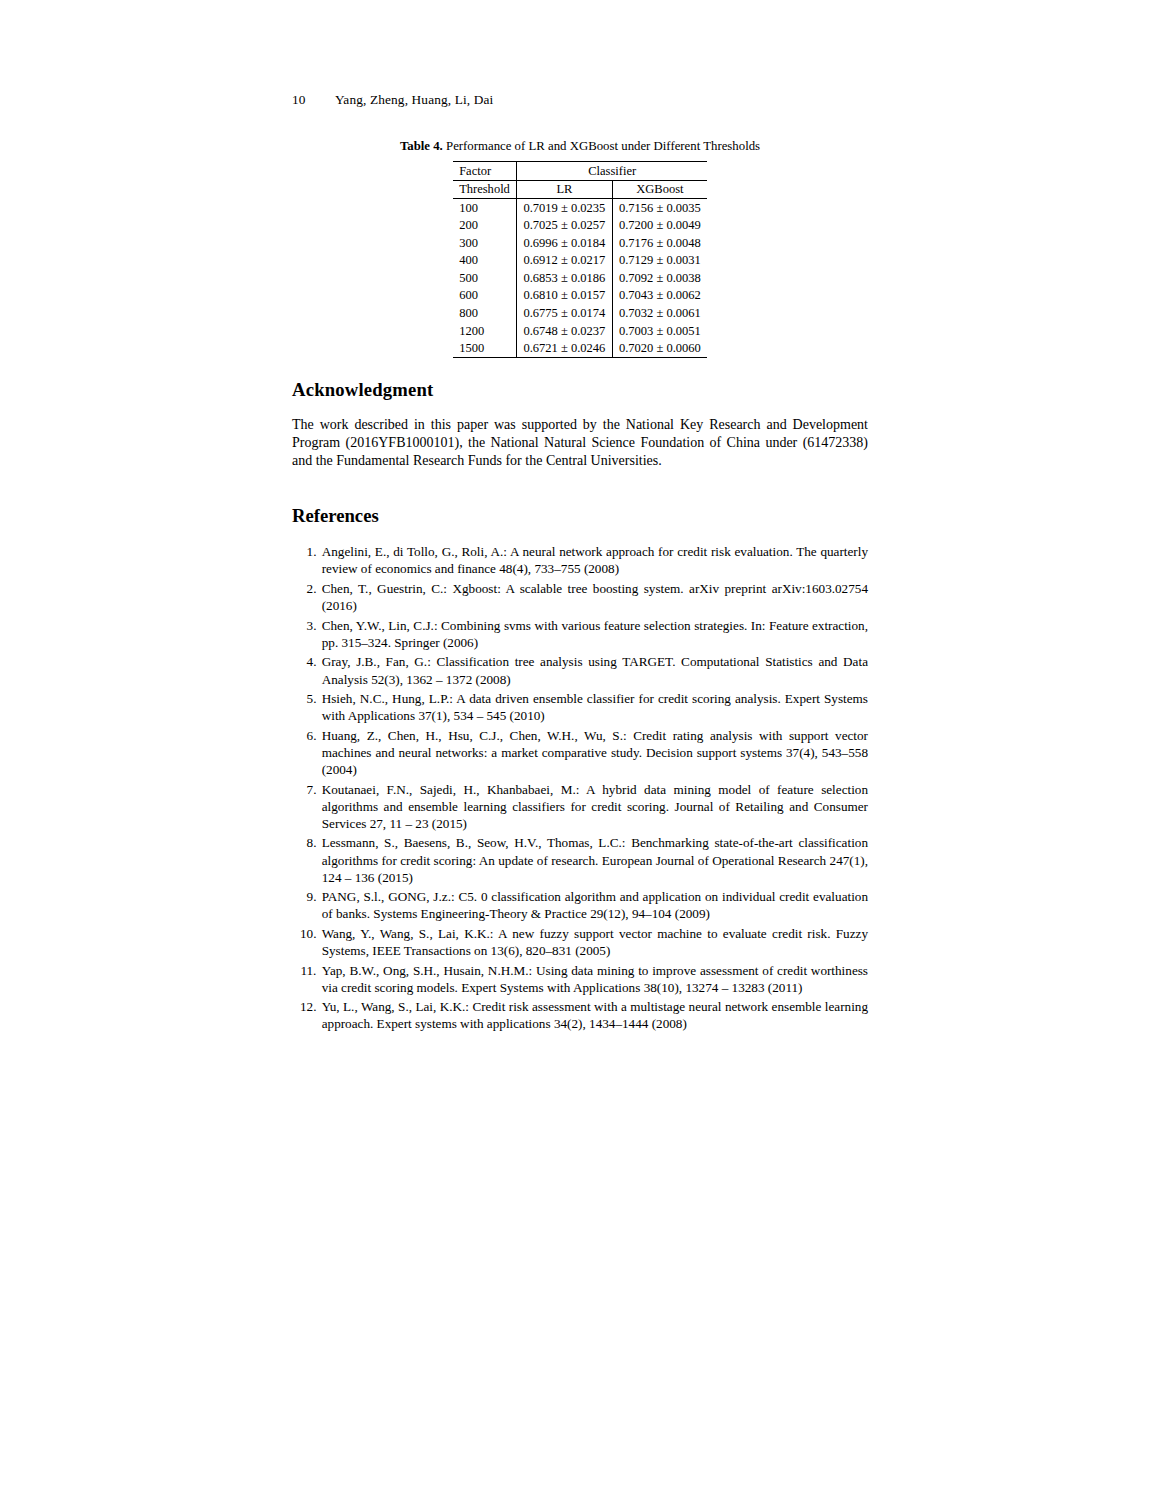10 Yang, Zheng, Huang, Li, Dai
Table 4. Performance of LR and XGBoost under Different Thresholds
| Factor | Classifier |
| Threshold | LR | XGBoost |
| 100 | 0.7019 ± 0.0235 | 0.7156 ± 0.0035 |
| 200 | 0.7025 ± 0.0257 | 0.7200 ± 0.0049 |
| 300 | 0.6996 ± 0.0184 | 0.7176 ± 0.0048 |
| 400 | 0.6912 ± 0.0217 | 0.7129 ± 0.0031 |
| 500 | 0.6853 ± 0.0186 | 0.7092 ± 0.0038 |
| 600 | 0.6810 ± 0.0157 | 0.7043 ± 0.0062 |
| 800 | 0.6775 ± 0.0174 | 0.7032 ± 0.0061 |
| 1200 | 0.6748 ± 0.0237 | 0.7003 ± 0.0051 |
| 1500 | 0.6721 ± 0.0246 | 0.7020 ± 0.0060 |
Acknowledgment
The work described in this paper was supported by the National Key Research and Development Program (2016YFB1000101), the National Natural Science Foundation of China under (61472338) and the Fundamental Research Funds for the Central Universities.
References
Angelini, E., di Tollo, G., Roli, A.: A neural network approach for credit risk evaluation. The quarterly review of economics and finance 48(4), 733–755 (2008)
Chen, T., Guestrin, C.: Xgboost: A scalable tree boosting system. arXiv preprint arXiv:1603.02754 (2016)
Chen, Y.W., Lin, C.J.: Combining svms with various feature selection strategies. In: Feature extraction, pp. 315–324. Springer (2006)
Gray, J.B., Fan, G.: Classification tree analysis using TARGET. Computational Statistics and Data Analysis 52(3), 1362 – 1372 (2008)
Hsieh, N.C., Hung, L.P.: A data driven ensemble classifier for credit scoring analysis. Expert Systems with Applications 37(1), 534 – 545 (2010)
Huang, Z., Chen, H., Hsu, C.J., Chen, W.H., Wu, S.: Credit rating analysis with support vector machines and neural networks: a market comparative study. Decision support systems 37(4), 543–558 (2004)
Koutanaei, F.N., Sajedi, H., Khanbabaei, M.: A hybrid data mining model of feature selection algorithms and ensemble learning classifiers for credit scoring. Journal of Retailing and Consumer Services 27, 11 – 23 (2015)
Lessmann, S., Baesens, B., Seow, H.V., Thomas, L.C.: Benchmarking state-of-the-art classification algorithms for credit scoring: An update of research. European Journal of Operational Research 247(1), 124 – 136 (2015)
PANG, S.l., GONG, J.z.: C5. 0 classification algorithm and application on individual credit evaluation of banks. Systems Engineering-Theory & Practice 29(12), 94–104 (2009)
Wang, Y., Wang, S., Lai, K.K.: A new fuzzy support vector machine to evaluate credit risk. Fuzzy Systems, IEEE Transactions on 13(6), 820–831 (2005)
Yap, B.W., Ong, S.H., Husain, N.H.M.: Using data mining to improve assessment of credit worthiness via credit scoring models. Expert Systems with Applications 38(10), 13274 – 13283 (2011)
Yu, L., Wang, S., Lai, K.K.: Credit risk assessment with a multistage neural network ensemble learning approach. Expert systems with applications 34(2), 1434–1444 (2008)